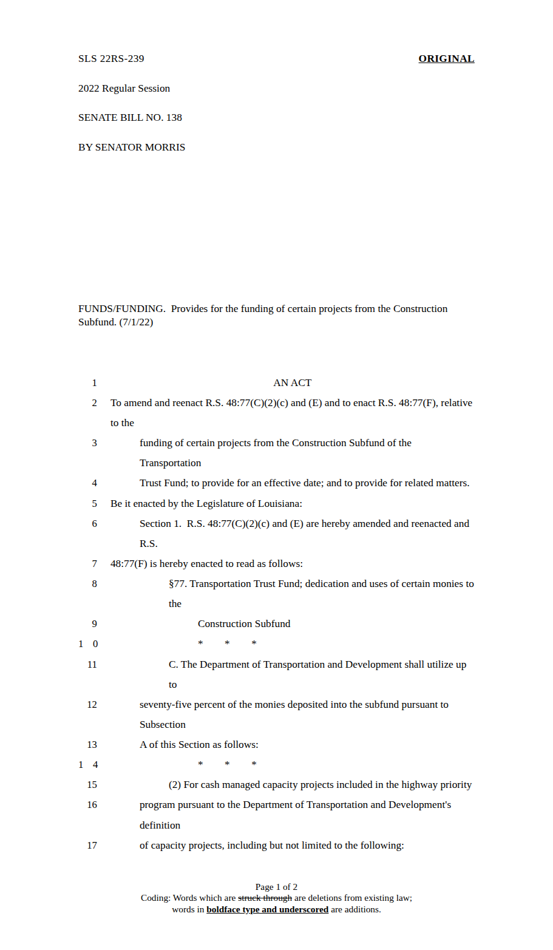SLS 22RS-239
ORIGINAL
2022 Regular Session
SENATE BILL NO. 138
BY SENATOR MORRIS
FUNDS/FUNDING. Provides for the funding of certain projects from the Construction Subfund. (7/1/22)
AN ACT
To amend and reenact R.S. 48:77(C)(2)(c) and (E) and to enact R.S. 48:77(F), relative to the
funding of certain projects from the Construction Subfund of the Transportation
Trust Fund; to provide for an effective date; and to provide for related matters.
Be it enacted by the Legislature of Louisiana:
Section 1. R.S. 48:77(C)(2)(c) and (E) are hereby amended and reenacted and R.S.
48:77(F) is hereby enacted to read as follows:
§77. Transportation Trust Fund; dedication and uses of certain monies to the
Construction Subfund
* * *
C. The Department of Transportation and Development shall utilize up to
seventy-five percent of the monies deposited into the subfund pursuant to Subsection
A of this Section as follows:
* * *
(2) For cash managed capacity projects included in the highway priority
program pursuant to the Department of Transportation and Development's definition
of capacity projects, including but not limited to the following:
Page 1 of 2
Coding: Words which are struck through are deletions from existing law;
words in boldface type and underscored are additions.